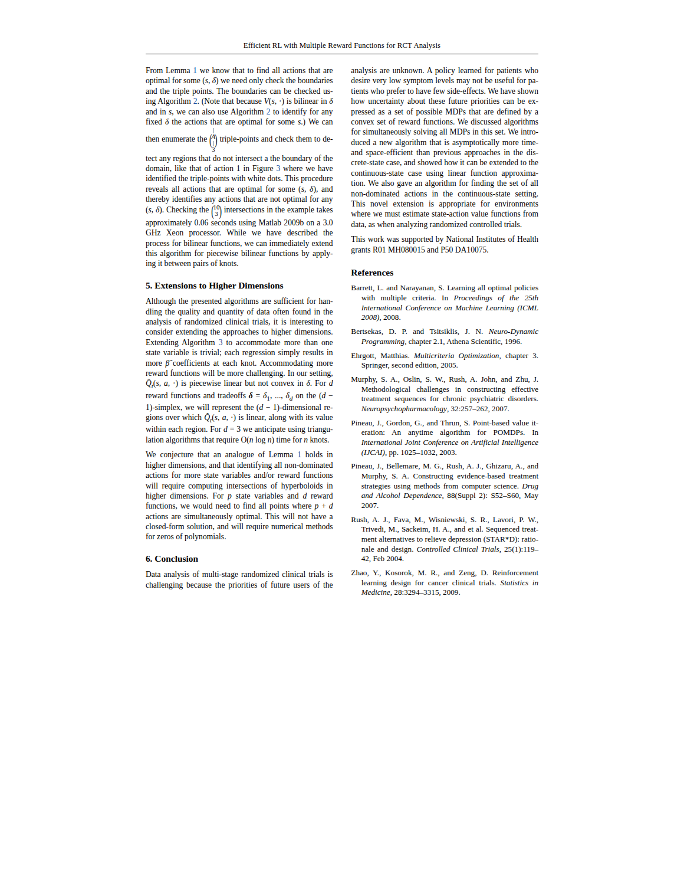Efficient RL with Multiple Reward Functions for RCT Analysis
From Lemma 1 we know that to find all actions that are optimal for some (s, δ) we need only check the boundaries and the triple points. The boundaries can be checked using Algorithm 2. (Note that because V(s, ·) is bilinear in δ and in s, we can also use Algorithm 2 to identify for any fixed δ the actions that are optimal for some s.) We can then enumerate the (|A|3) triple-points and check them to detect any regions that do not intersect a the boundary of the domain, like that of action 1 in Figure 3 where we have identified the triple-points with white dots. This procedure reveals all actions that are optimal for some (s, δ), and thereby identifies any actions that are not optimal for any (s, δ). Checking the (103) intersections in the example takes approximately 0.06 seconds using Matlab 2009b on a 3.0 GHz Xeon processor. While we have described the process for bilinear functions, we can immediately extend this algorithm for piecewise bilinear functions by applying it between pairs of knots.
5. Extensions to Higher Dimensions
Although the presented algorithms are sufficient for handling the quality and quantity of data often found in the analysis of randomized clinical trials, it is interesting to consider extending the approaches to higher dimensions. Extending Algorithm 3 to accommodate more than one state variable is trivial; each regression simply results in more β̂ coefficients at each knot. Accommodating more reward functions will be more challenging. In our setting, Q̂t(s, a, ·) is piecewise linear but not convex in δ. For d reward functions and tradeoffs δ = δ1, ..., δd on the (d − 1)-simplex, we will represent the (d − 1)-dimensional regions over which Q̂t(s, a, ·) is linear, along with its value within each region. For d = 3 we anticipate using triangulation algorithms that require O(n log n) time for n knots.
We conjecture that an analogue of Lemma 1 holds in higher dimensions, and that identifying all non-dominated actions for more state variables and/or reward functions will require computing intersections of hyperboloids in higher dimensions. For p state variables and d reward functions, we would need to find all points where p + d actions are simultaneously optimal. This will not have a closed-form solution, and will require numerical methods for zeros of polynomials.
6. Conclusion
Data analysis of multi-stage randomized clinical trials is challenging because the priorities of future users of the analysis are unknown. A policy learned for patients who desire very low symptom levels may not be useful for patients who prefer to have few side-effects. We have shown how uncertainty about these future priorities can be expressed as a set of possible MDPs that are defined by a convex set of reward functions. We discussed algorithms for simultaneously solving all MDPs in this set. We introduced a new algorithm that is asymptotically more time- and space-efficient than previous approaches in the discrete-state case, and showed how it can be extended to the continuous-state case using linear function approximation. We also gave an algorithm for finding the set of all non-dominated actions in the continuous-state setting. This novel extension is appropriate for environments where we must estimate state-action value functions from data, as when analyzing randomized controlled trials.
This work was supported by National Institutes of Health grants R01 MH080015 and P50 DA10075.
References
Barrett, L. and Narayanan, S. Learning all optimal policies with multiple criteria. In Proceedings of the 25th International Conference on Machine Learning (ICML 2008), 2008.
Bertsekas, D. P. and Tsitsiklis, J. N. Neuro-Dynamic Programming, chapter 2.1, Athena Scientific, 1996.
Ehrgott, Matthias. Multicriteria Optimization, chapter 3. Springer, second edition, 2005.
Murphy, S. A., Oslin, S. W., Rush, A. John, and Zhu, J. Methodological challenges in constructing effective treatment sequences for chronic psychiatric disorders. Neuropsychopharmacology, 32:257–262, 2007.
Pineau, J., Gordon, G., and Thrun, S. Point-based value iteration: An anytime algorithm for POMDPs. In International Joint Conference on Artificial Intelligence (IJCAI), pp. 1025–1032, 2003.
Pineau, J., Bellemare, M. G., Rush, A. J., Ghizaru, A., and Murphy, S. A. Constructing evidence-based treatment strategies using methods from computer science. Drug and Alcohol Dependence, 88(Suppl 2): S52–S60, May 2007.
Rush, A. J., Fava, M., Wisniewski, S. R., Lavori, P. W., Trivedi, M., Sackeim, H. A., and et al. Sequenced treatment alternatives to relieve depression (STAR*D): rationale and design. Controlled Clinical Trials, 25(1):119–42, Feb 2004.
Zhao, Y., Kosorok, M. R., and Zeng, D. Reinforcement learning design for cancer clinical trials. Statistics in Medicine, 28:3294–3315, 2009.